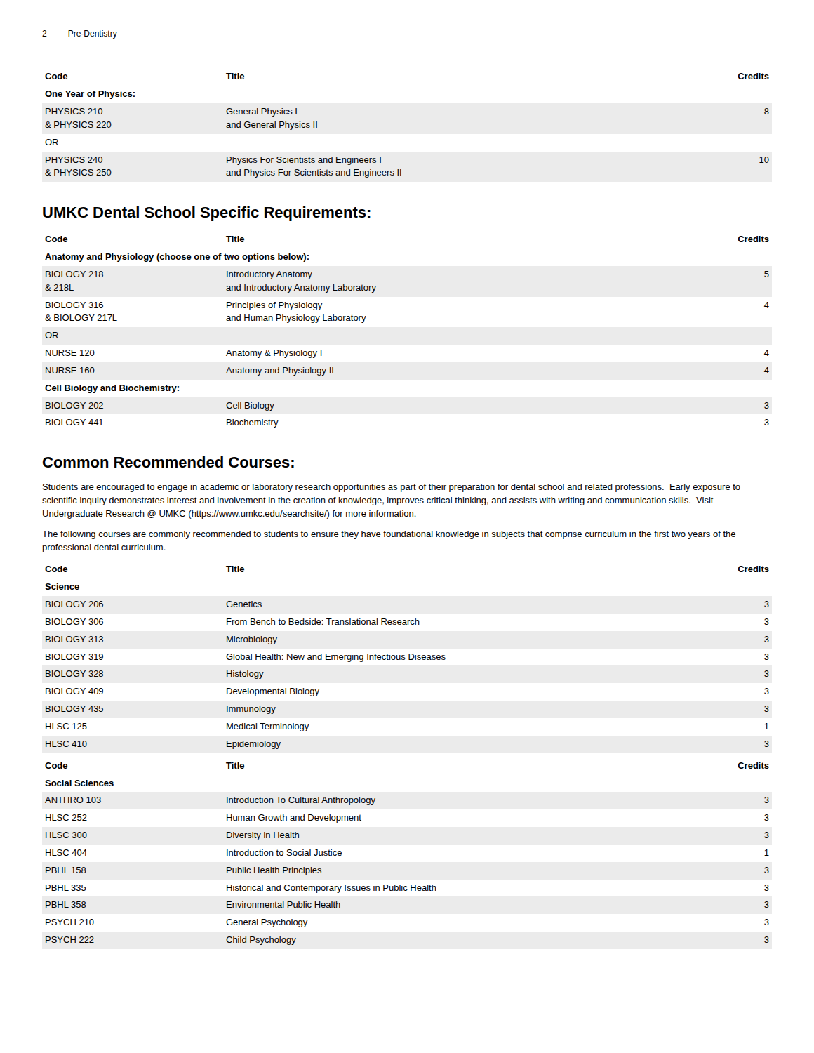2 Pre-Dentistry
| Code | Title | Credits |
| --- | --- | --- |
| One Year of Physics: |
| PHYSICS 210 & PHYSICS 220 | General Physics I and General Physics II | 8 |
| OR | | |
| PHYSICS 240 & PHYSICS 250 | Physics For Scientists and Engineers I and Physics For Scientists and Engineers II | 10 |
UMKC Dental School Specific Requirements:
| Code | Title | Credits |
| --- | --- | --- |
| Anatomy and Physiology (choose one of two options below): |
| BIOLOGY 218 & 218L | Introductory Anatomy and Introductory Anatomy Laboratory | 5 |
| BIOLOGY 316 & BIOLOGY 217L | Principles of Physiology and Human Physiology Laboratory | 4 |
| OR | | |
| NURSE 120 | Anatomy & Physiology I | 4 |
| NURSE 160 | Anatomy and Physiology II | 4 |
| Cell Biology and Biochemistry: |
| BIOLOGY 202 | Cell Biology | 3 |
| BIOLOGY 441 | Biochemistry | 3 |
Common Recommended Courses:
Students are encouraged to engage in academic or laboratory research opportunities as part of their preparation for dental school and related professions. Early exposure to scientific inquiry demonstrates interest and involvement in the creation of knowledge, improves critical thinking, and assists with writing and communication skills. Visit Undergraduate Research @ UMKC (https://www.umkc.edu/searchsite/) for more information.
The following courses are commonly recommended to students to ensure they have foundational knowledge in subjects that comprise curriculum in the first two years of the professional dental curriculum.
| Code | Title | Credits |
| --- | --- | --- |
| Science |
| BIOLOGY 206 | Genetics | 3 |
| BIOLOGY 306 | From Bench to Bedside: Translational Research | 3 |
| BIOLOGY 313 | Microbiology | 3 |
| BIOLOGY 319 | Global Health: New and Emerging Infectious Diseases | 3 |
| BIOLOGY 328 | Histology | 3 |
| BIOLOGY 409 | Developmental Biology | 3 |
| BIOLOGY 435 | Immunology | 3 |
| HLSC 125 | Medical Terminology | 1 |
| HLSC 410 | Epidemiology | 3 |
| Code | Title | Credits |
| --- | --- | --- |
| Social Sciences |
| ANTHRO 103 | Introduction To Cultural Anthropology | 3 |
| HLSC 252 | Human Growth and Development | 3 |
| HLSC 300 | Diversity in Health | 3 |
| HLSC 404 | Introduction to Social Justice | 1 |
| PBHL 158 | Public Health Principles | 3 |
| PBHL 335 | Historical and Contemporary Issues in Public Health | 3 |
| PBHL 358 | Environmental Public Health | 3 |
| PSYCH 210 | General Psychology | 3 |
| PSYCH 222 | Child Psychology | 3 |